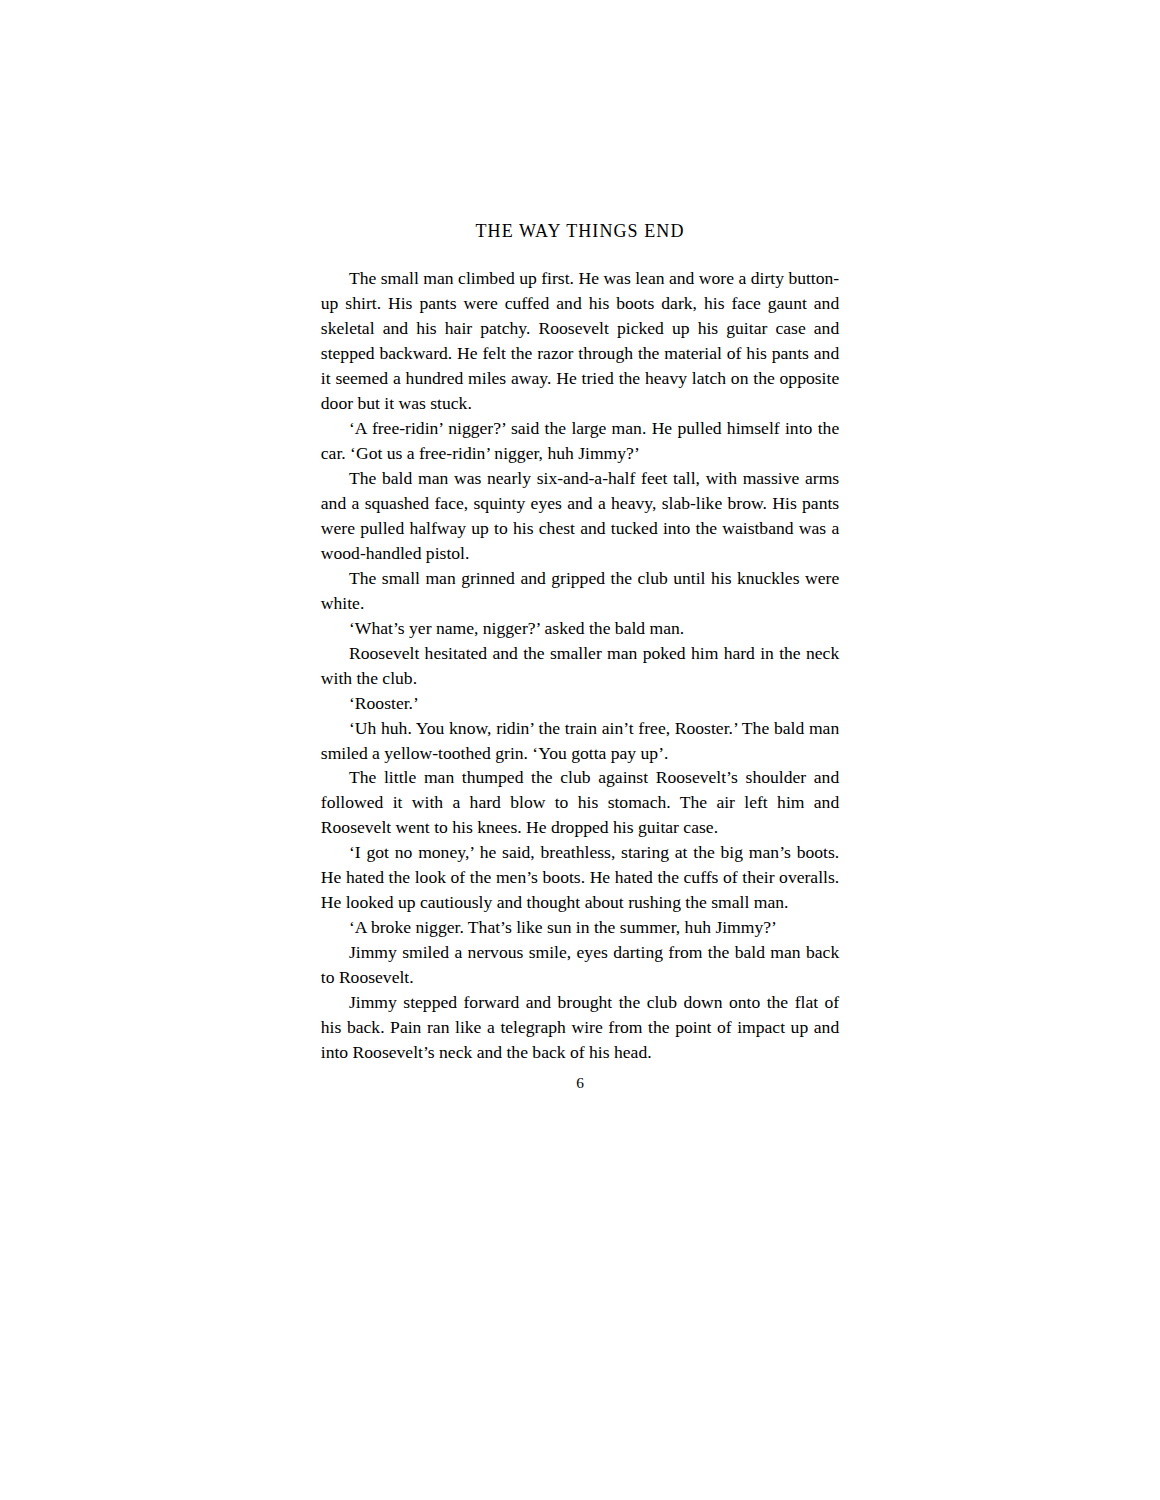The Way Things End
The small man climbed up first. He was lean and wore a dirty button-up shirt. His pants were cuffed and his boots dark, his face gaunt and skeletal and his hair patchy. Roosevelt picked up his guitar case and stepped backward. He felt the razor through the material of his pants and it seemed a hundred miles away. He tried the heavy latch on the opposite door but it was stuck.
‘A free-ridin’ nigger?’ said the large man. He pulled himself into the car. ‘Got us a free-ridin’ nigger, huh Jimmy?’
The bald man was nearly six-and-a-half feet tall, with massive arms and a squashed face, squinty eyes and a heavy, slab-like brow. His pants were pulled halfway up to his chest and tucked into the waistband was a wood-handled pistol.
The small man grinned and gripped the club until his knuckles were white.
‘What’s yer name, nigger?’ asked the bald man.
Roosevelt hesitated and the smaller man poked him hard in the neck with the club.
‘Rooster.’
‘Uh huh. You know, ridin’ the train ain’t free, Rooster.’ The bald man smiled a yellow-toothed grin. ‘You gotta pay up’.
The little man thumped the club against Roosevelt’s shoulder and followed it with a hard blow to his stomach. The air left him and Roosevelt went to his knees. He dropped his guitar case.
‘I got no money,’ he said, breathless, staring at the big man’s boots. He hated the look of the men’s boots. He hated the cuffs of their overalls. He looked up cautiously and thought about rushing the small man.
‘A broke nigger. That’s like sun in the summer, huh Jimmy?’
Jimmy smiled a nervous smile, eyes darting from the bald man back to Roosevelt.
Jimmy stepped forward and brought the club down onto the flat of his back. Pain ran like a telegraph wire from the point of impact up and into Roosevelt’s neck and the back of his head.
6